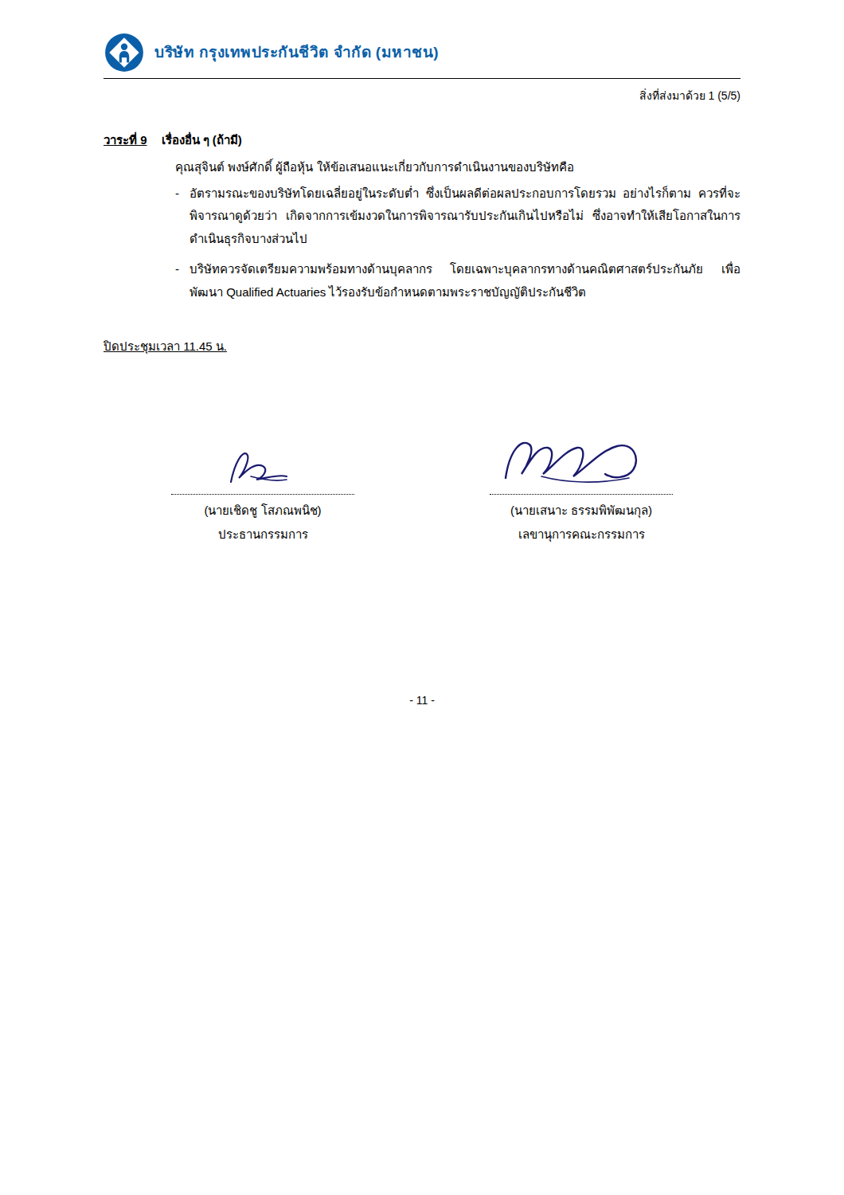บริษัท กรุงเทพประกันชีวิต จำกัด (มหาชน)
สิ่งที่ส่งมาด้วย 1 (5/5)
วาระที่ 9 เรื่องอื่น ๆ (ถ้ามี)
คุณสุจินต์ พงษ์ศักดิ์ ผู้ถือหุ้น ให้ข้อเสนอแนะเกี่ยวกับการดำเนินงานของบริษัทคือ
อัตรามรณะของบริษัทโดยเฉลี่ยอยู่ในระดับต่ำ ซึ่งเป็นผลดีต่อผลประกอบการโดยรวม อย่างไรก็ตาม ควรที่จะพิจารณาดูด้วยว่า เกิดจากการเข้มงวดในการพิจารณารับประกันเกินไปหรือไม่ ซึ่งอาจทำให้เสียโอกาสในการดำเนินธุรกิจบางส่วนไป
บริษัทควรจัดเตรียมความพร้อมทางด้านบุคลากร โดยเฉพาะบุคลากรทางด้านคณิตศาสตร์ประกันภัย เพื่อพัฒนา Qualified Actuaries ไว้รองรับข้อกำหนดตามพระราชบัญญัติประกันชีวิต
ปิดประชุมเวลา 11.45 น.
(นายเชิดชู โสภณพนิช)
ประธานกรรมการ
(นายเสนาะ ธรรมพิพัฒนกุล)
เลขานุการคณะกรรมการ
- 11 -